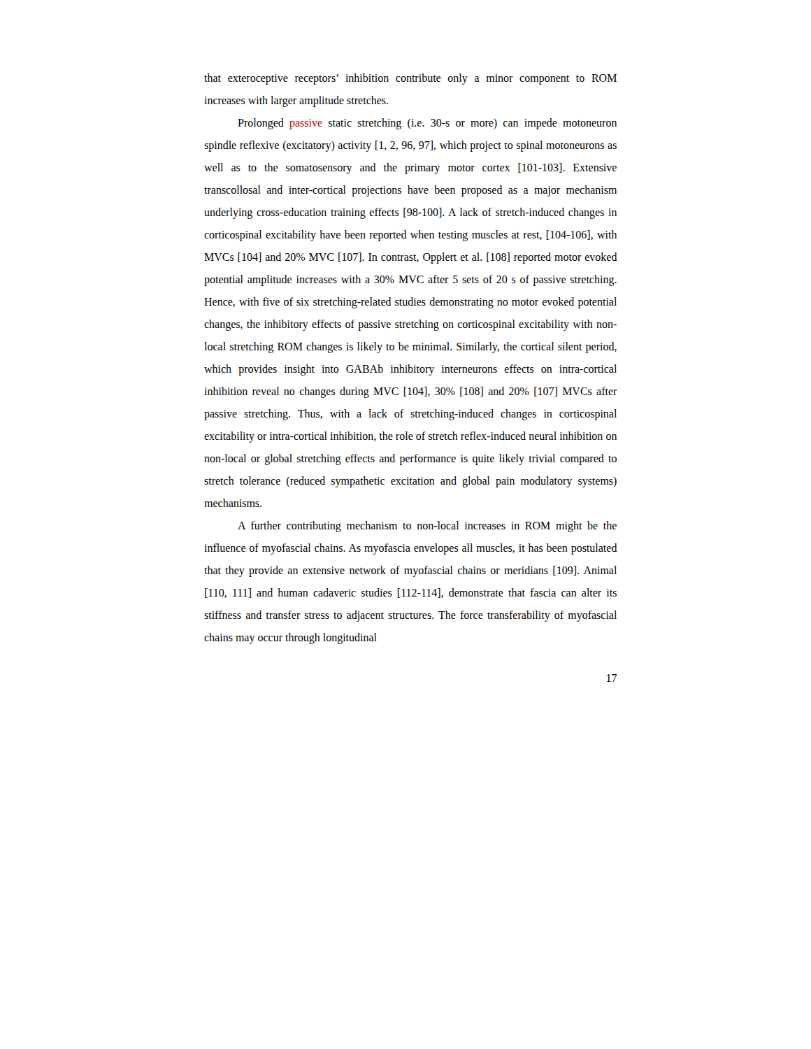that exteroceptive receptors’ inhibition contribute only a minor component to ROM increases with larger amplitude stretches.
Prolonged passive static stretching (i.e. 30-s or more) can impede motoneuron spindle reflexive (excitatory) activity [1, 2, 96, 97], which project to spinal motoneurons as well as to the somatosensory and the primary motor cortex [101-103]. Extensive transcollosal and inter-cortical projections have been proposed as a major mechanism underlying cross-education training effects [98-100]. A lack of stretch-induced changes in corticospinal excitability have been reported when testing muscles at rest, [104-106], with MVCs [104] and 20% MVC [107]. In contrast, Opplert et al. [108] reported motor evoked potential amplitude increases with a 30% MVC after 5 sets of 20 s of passive stretching. Hence, with five of six stretching-related studies demonstrating no motor evoked potential changes, the inhibitory effects of passive stretching on corticospinal excitability with non-local stretching ROM changes is likely to be minimal. Similarly, the cortical silent period, which provides insight into GABAb inhibitory interneurons effects on intra-cortical inhibition reveal no changes during MVC [104], 30% [108] and 20% [107] MVCs after passive stretching. Thus, with a lack of stretching-induced changes in corticospinal excitability or intra-cortical inhibition, the role of stretch reflex-induced neural inhibition on non-local or global stretching effects and performance is quite likely trivial compared to stretch tolerance (reduced sympathetic excitation and global pain modulatory systems) mechanisms.
A further contributing mechanism to non-local increases in ROM might be the influence of myofascial chains. As myofascia envelopes all muscles, it has been postulated that they provide an extensive network of myofascial chains or meridians [109]. Animal [110, 111] and human cadaveric studies [112-114], demonstrate that fascia can alter its stiffness and transfer stress to adjacent structures. The force transferability of myofascial chains may occur through longitudinal
17